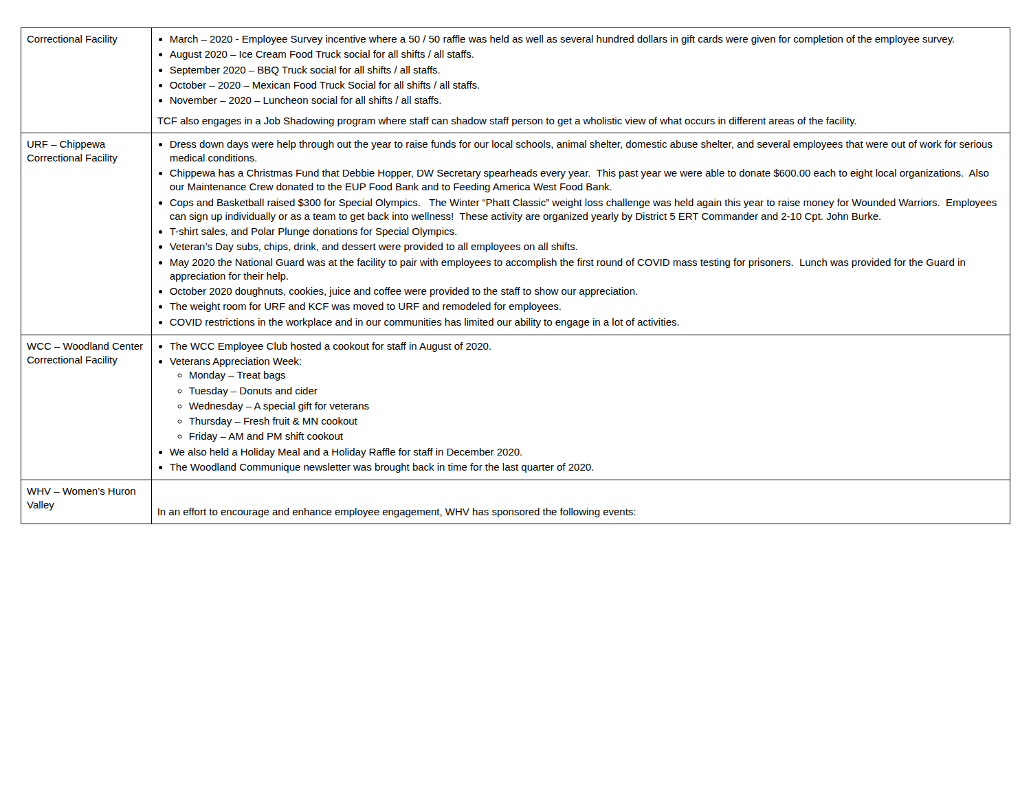| Correctional Facility | March – 2020 - Employee Survey incentive where a 50 / 50 raffle was held as well as several hundred dollars in gift cards were given for completion of the employee survey. August 2020 – Ice Cream Food Truck social for all shifts / all staffs. September 2020 – BBQ Truck social for all shifts / all staffs. October – 2020 – Mexican Food Truck Social for all shifts / all staffs. November – 2020 – Luncheon social for all shifts / all staffs. TCF also engages in a Job Shadowing program where staff can shadow staff person to get a wholistic view of what occurs in different areas of the facility. |
| URF – Chippewa Correctional Facility | Dress down days were help through out the year to raise funds for our local schools, animal shelter, domestic abuse shelter, and several employees that were out of work for serious medical conditions. Chippewa has a Christmas Fund that Debbie Hopper, DW Secretary spearheads every year. This past year we were able to donate $600.00 each to eight local organizations. Also our Maintenance Crew donated to the EUP Food Bank and to Feeding America West Food Bank. Cops and Basketball raised $300 for Special Olympics. The Winter “Phatt Classic” weight loss challenge was held again this year to raise money for Wounded Warriors. Employees can sign up individually or as a team to get back into wellness! These activity are organized yearly by District 5 ERT Commander and 2-10 Cpt. John Burke. T-shirt sales, and Polar Plunge donations for Special Olympics. Veteran’s Day subs, chips, drink, and dessert were provided to all employees on all shifts. May 2020 the National Guard was at the facility to pair with employees to accomplish the first round of COVID mass testing for prisoners. Lunch was provided for the Guard in appreciation for their help. October 2020 doughnuts, cookies, juice and coffee were provided to the staff to show our appreciation. The weight room for URF and KCF was moved to URF and remodeled for employees. COVID restrictions in the workplace and in our communities has limited our ability to engage in a lot of activities. |
| WCC – Woodland Center Correctional Facility | The WCC Employee Club hosted a cookout for staff in August of 2020. Veterans Appreciation Week: Monday – Treat bags Tuesday – Donuts and cider Wednesday – A special gift for veterans Thursday – Fresh fruit & MN cookout Friday – AM and PM shift cookout We also held a Holiday Meal and a Holiday Raffle for staff in December 2020. The Woodland Communique newsletter was brought back in time for the last quarter of 2020. |
| WHV – Women’s Huron Valley | In an effort to encourage and enhance employee engagement, WHV has sponsored the following events: |